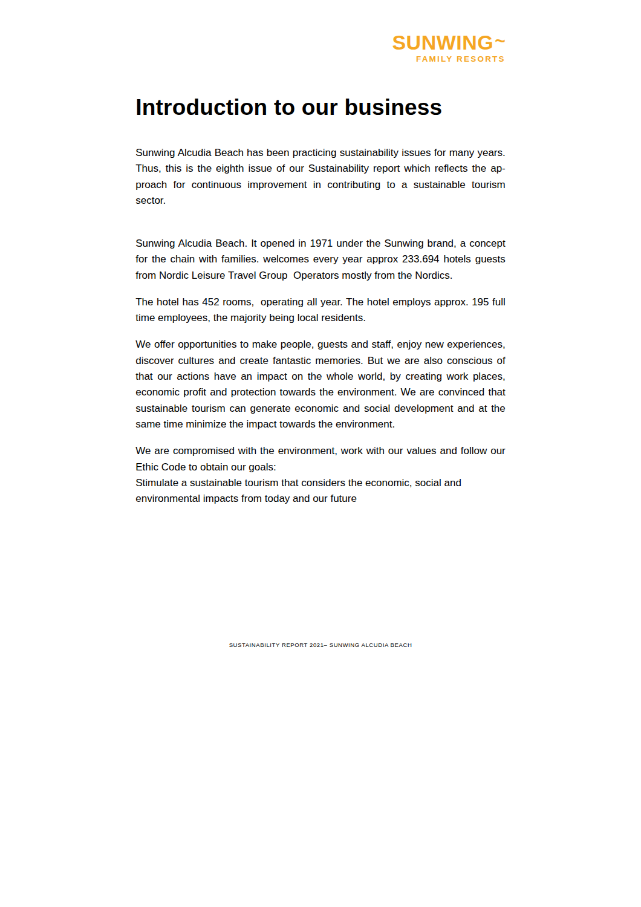SUNWING~
FAMILY RESORTS
Introduction to our business
Sunwing Alcudia Beach has been practicing sustainability issues for many years. Thus, this is the eighth issue of our Sustainability report which reflects the approach for continuous improvement in contributing to a sustainable tourism sector.
Sunwing Alcudia Beach. It opened in 1971 under the Sunwing brand, a concept for the chain with families. welcomes every year approx 233.694 hotels guests from Nordic Leisure Travel Group Operators mostly from the Nordics.
The hotel has 452 rooms, operating all year. The hotel employs approx. 195 full time employees, the majority being local residents.
We offer opportunities to make people, guests and staff, enjoy new experiences, discover cultures and create fantastic memories. But we are also conscious of that our actions have an impact on the whole world, by creating work places, economic profit and protection towards the environment. We are convinced that sustainable tourism can generate economic and social development and at the same time minimize the impact towards the environment.
We are compromised with the environment, work with our values and follow our Ethic Code to obtain our goals:
Stimulate a sustainable tourism that considers the economic, social and
environmental impacts from today and our future
SUSTAINABILITY REPORT 2021– SUNWING ALCUDIA BEACH